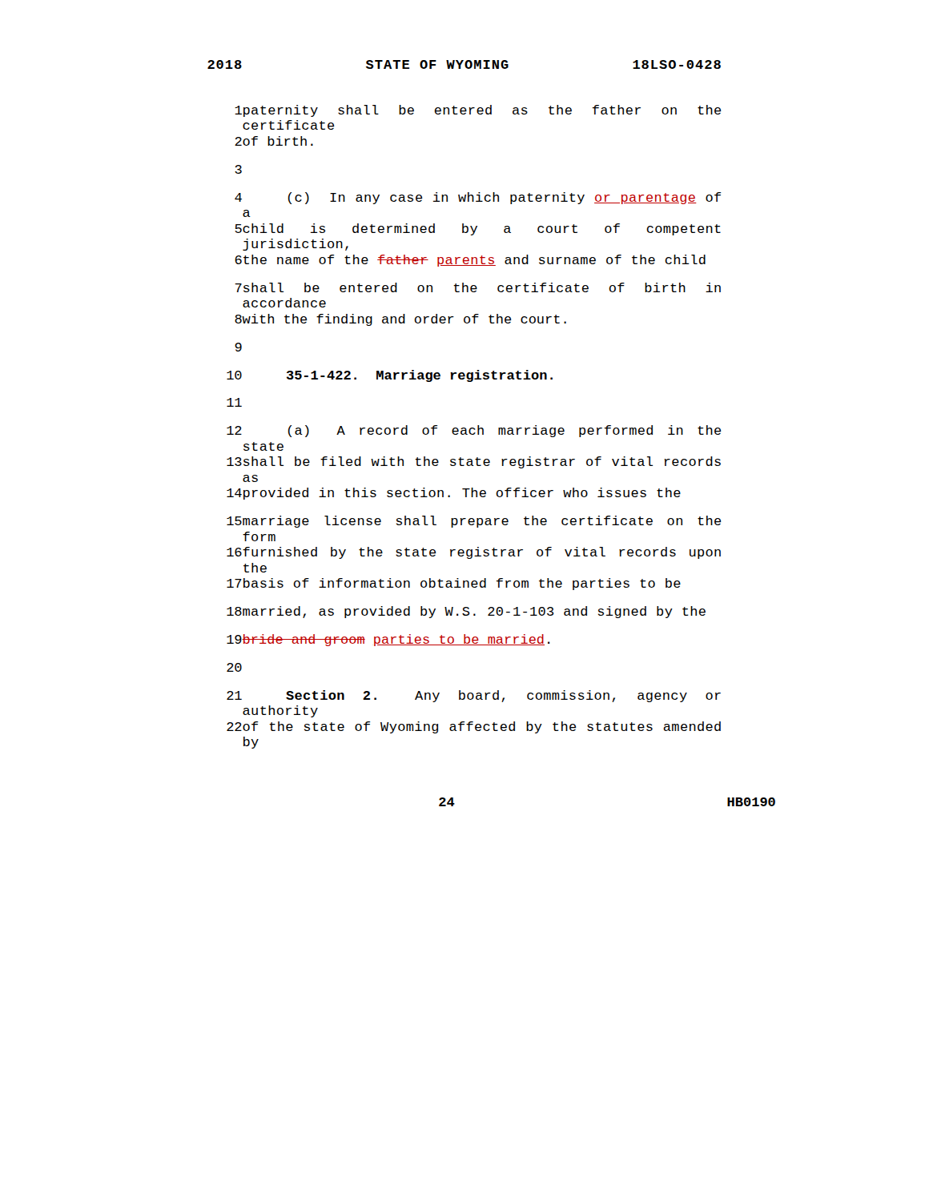2018
STATE OF WYOMING
18LSO-0428
| 1 | paternity shall be entered as the father on the certificate |
| 2 | of birth. |
| 3 | |
| 4 | (c) In any case in which paternity or parentage of a |
| 5 | child is determined by a court of competent jurisdiction, |
| 6 | the name of the father parents and surname of the child |
| 7 | shall be entered on the certificate of birth in accordance |
| 8 | with the finding and order of the court. |
| 9 | |
| 10 | 35-1-422. Marriage registration. |
| 11 | |
| 12 | (a) A record of each marriage performed in the state |
| 13 | shall be filed with the state registrar of vital records as |
| 14 | provided in this section. The officer who issues the |
| 15 | marriage license shall prepare the certificate on the form |
| 16 | furnished by the state registrar of vital records upon the |
| 17 | basis of information obtained from the parties to be |
| 18 | married, as provided by W.S. 20-1-103 and signed by the |
| 19 | bride and groom parties to be married . |
| 20 | |
| 21 | Section 2. Any board, commission, agency or authority |
| 22 | of the state of Wyoming affected by the statutes amended by |
24
HB0190